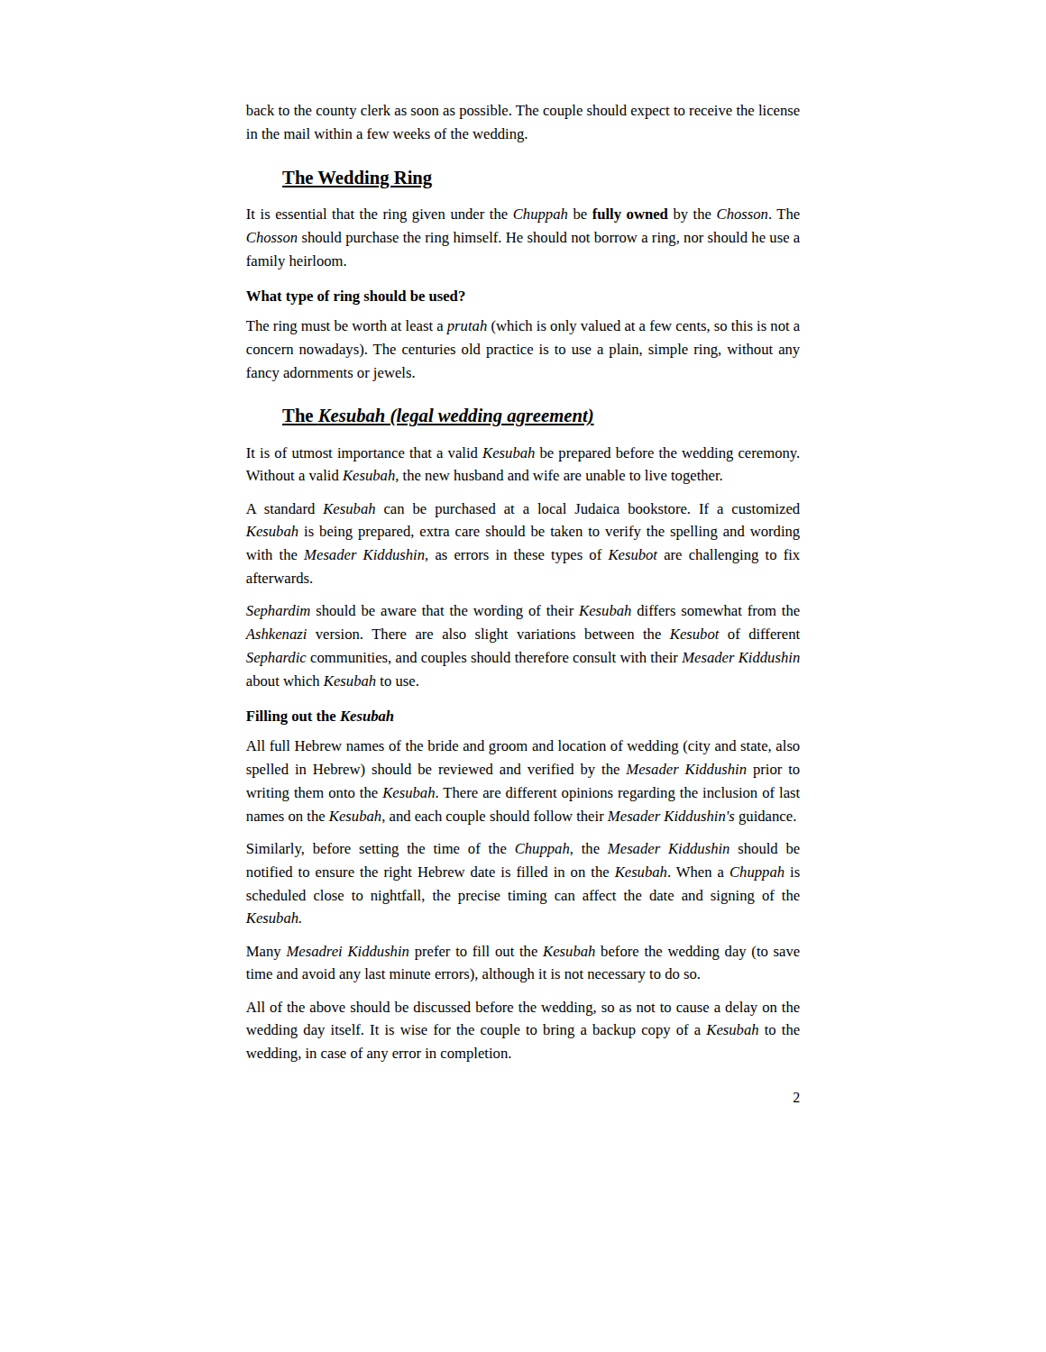back to the county clerk as soon as possible. The couple should expect to receive the license in the mail within a few weeks of the wedding.
The Wedding Ring
It is essential that the ring given under the Chuppah be fully owned by the Chosson. The Chosson should purchase the ring himself. He should not borrow a ring, nor should he use a family heirloom.
What type of ring should be used?
The ring must be worth at least a prutah (which is only valued at a few cents, so this is not a concern nowadays). The centuries old practice is to use a plain, simple ring, without any fancy adornments or jewels.
The Kesubah (legal wedding agreement)
It is of utmost importance that a valid Kesubah be prepared before the wedding ceremony. Without a valid Kesubah, the new husband and wife are unable to live together.
A standard Kesubah can be purchased at a local Judaica bookstore. If a customized Kesubah is being prepared, extra care should be taken to verify the spelling and wording with the Mesader Kiddushin, as errors in these types of Kesubot are challenging to fix afterwards.
Sephardim should be aware that the wording of their Kesubah differs somewhat from the Ashkenazi version. There are also slight variations between the Kesubot of different Sephardic communities, and couples should therefore consult with their Mesader Kiddushin about which Kesubah to use.
Filling out the Kesubah
All full Hebrew names of the bride and groom and location of wedding (city and state, also spelled in Hebrew) should be reviewed and verified by the Mesader Kiddushin prior to writing them onto the Kesubah. There are different opinions regarding the inclusion of last names on the Kesubah, and each couple should follow their Mesader Kiddushin's guidance.
Similarly, before setting the time of the Chuppah, the Mesader Kiddushin should be notified to ensure the right Hebrew date is filled in on the Kesubah. When a Chuppah is scheduled close to nightfall, the precise timing can affect the date and signing of the Kesubah.
Many Mesadrei Kiddushin prefer to fill out the Kesubah before the wedding day (to save time and avoid any last minute errors), although it is not necessary to do so.
All of the above should be discussed before the wedding, so as not to cause a delay on the wedding day itself. It is wise for the couple to bring a backup copy of a Kesubah to the wedding, in case of any error in completion.
2